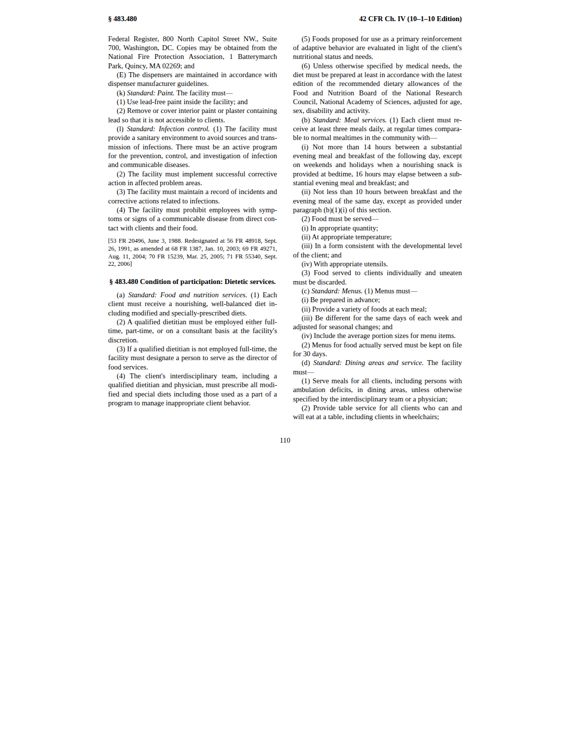§ 483.480 42 CFR Ch. IV (10–1–10 Edition)
Federal Register, 800 North Capitol Street NW., Suite 700, Washington, DC. Copies may be obtained from the National Fire Protection Association, 1 Batterymarch Park, Quincy, MA 02269; and
(E) The dispensers are maintained in accordance with dispenser manufacturer guidelines.
(k) Standard: Paint. The facility must—
(1) Use lead-free paint inside the facility; and
(2) Remove or cover interior paint or plaster containing lead so that it is not accessible to clients.
(l) Standard: Infection control. (1) The facility must provide a sanitary environment to avoid sources and transmission of infections. There must be an active program for the prevention, control, and investigation of infection and communicable diseases.
(2) The facility must implement successful corrective action in affected problem areas.
(3) The facility must maintain a record of incidents and corrective actions related to infections.
(4) The facility must prohibit employees with symptoms or signs of a communicable disease from direct contact with clients and their food.
[53 FR 20496, June 3, 1988. Redesignated at 56 FR 48918, Sept. 26, 1991, as amended at 68 FR 1387, Jan. 10, 2003; 69 FR 49271, Aug. 11, 2004; 70 FR 15239, Mar. 25, 2005; 71 FR 55340, Sept. 22, 2006]
§ 483.480 Condition of participation: Dietetic services.
(a) Standard: Food and nutrition services. (1) Each client must receive a nourishing, well-balanced diet including modified and specially-prescribed diets.
(2) A qualified dietitian must be employed either full-time, part-time, or on a consultant basis at the facility's discretion.
(3) If a qualified dietitian is not employed full-time, the facility must designate a person to serve as the director of food services.
(4) The client's interdisciplinary team, including a qualified dietitian and physician, must prescribe all modified and special diets including those used as a part of a program to manage inappropriate client behavior.
(5) Foods proposed for use as a primary reinforcement of adaptive behavior are evaluated in light of the client's nutritional status and needs.
(6) Unless otherwise specified by medical needs, the diet must be prepared at least in accordance with the latest edition of the recommended dietary allowances of the Food and Nutrition Board of the National Research Council, National Academy of Sciences, adjusted for age, sex, disability and activity.
(b) Standard: Meal services. (1) Each client must receive at least three meals daily, at regular times comparable to normal mealtimes in the community with—
(i) Not more than 14 hours between a substantial evening meal and breakfast of the following day, except on weekends and holidays when a nourishing snack is provided at bedtime, 16 hours may elapse between a substantial evening meal and breakfast; and
(ii) Not less than 10 hours between breakfast and the evening meal of the same day, except as provided under paragraph (b)(1)(i) of this section.
(2) Food must be served—
(i) In appropriate quantity;
(ii) At appropriate temperature;
(iii) In a form consistent with the developmental level of the client; and
(iv) With appropriate utensils.
(3) Food served to clients individually and uneaten must be discarded.
(c) Standard: Menus. (1) Menus must—
(i) Be prepared in advance;
(ii) Provide a variety of foods at each meal;
(iii) Be different for the same days of each week and adjusted for seasonal changes; and
(iv) Include the average portion sizes for menu items.
(2) Menus for food actually served must be kept on file for 30 days.
(d) Standard: Dining areas and service. The facility must—
(1) Serve meals for all clients, including persons with ambulation deficits, in dining areas, unless otherwise specified by the interdisciplinary team or a physician;
(2) Provide table service for all clients who can and will eat at a table, including clients in wheelchairs;
110